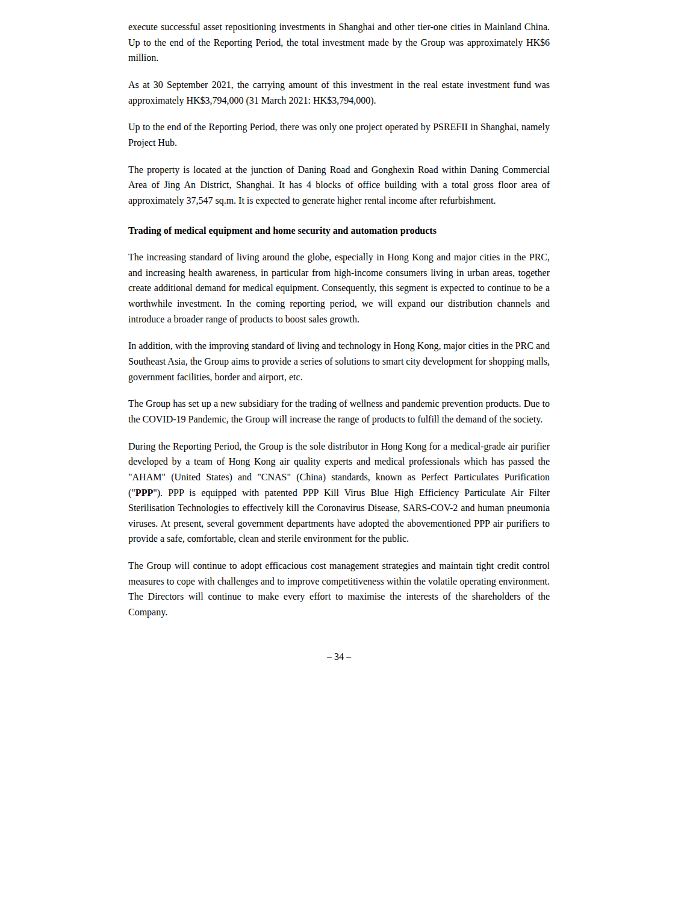execute successful asset repositioning investments in Shanghai and other tier-one cities in Mainland China. Up to the end of the Reporting Period, the total investment made by the Group was approximately HK$6 million.
As at 30 September 2021, the carrying amount of this investment in the real estate investment fund was approximately HK$3,794,000 (31 March 2021: HK$3,794,000).
Up to the end of the Reporting Period, there was only one project operated by PSREFII in Shanghai, namely Project Hub.
The property is located at the junction of Daning Road and Gonghexin Road within Daning Commercial Area of Jing An District, Shanghai. It has 4 blocks of office building with a total gross floor area of approximately 37,547 sq.m. It is expected to generate higher rental income after refurbishment.
Trading of medical equipment and home security and automation products
The increasing standard of living around the globe, especially in Hong Kong and major cities in the PRC, and increasing health awareness, in particular from high-income consumers living in urban areas, together create additional demand for medical equipment. Consequently, this segment is expected to continue to be a worthwhile investment. In the coming reporting period, we will expand our distribution channels and introduce a broader range of products to boost sales growth.
In addition, with the improving standard of living and technology in Hong Kong, major cities in the PRC and Southeast Asia, the Group aims to provide a series of solutions to smart city development for shopping malls, government facilities, border and airport, etc.
The Group has set up a new subsidiary for the trading of wellness and pandemic prevention products. Due to the COVID-19 Pandemic, the Group will increase the range of products to fulfill the demand of the society.
During the Reporting Period, the Group is the sole distributor in Hong Kong for a medical-grade air purifier developed by a team of Hong Kong air quality experts and medical professionals which has passed the "AHAM" (United States) and "CNAS" (China) standards, known as Perfect Particulates Purification ("PPP"). PPP is equipped with patented PPP Kill Virus Blue High Efficiency Particulate Air Filter Sterilisation Technologies to effectively kill the Coronavirus Disease, SARS-COV-2 and human pneumonia viruses. At present, several government departments have adopted the abovementioned PPP air purifiers to provide a safe, comfortable, clean and sterile environment for the public.
The Group will continue to adopt efficacious cost management strategies and maintain tight credit control measures to cope with challenges and to improve competitiveness within the volatile operating environment. The Directors will continue to make every effort to maximise the interests of the shareholders of the Company.
– 34 –